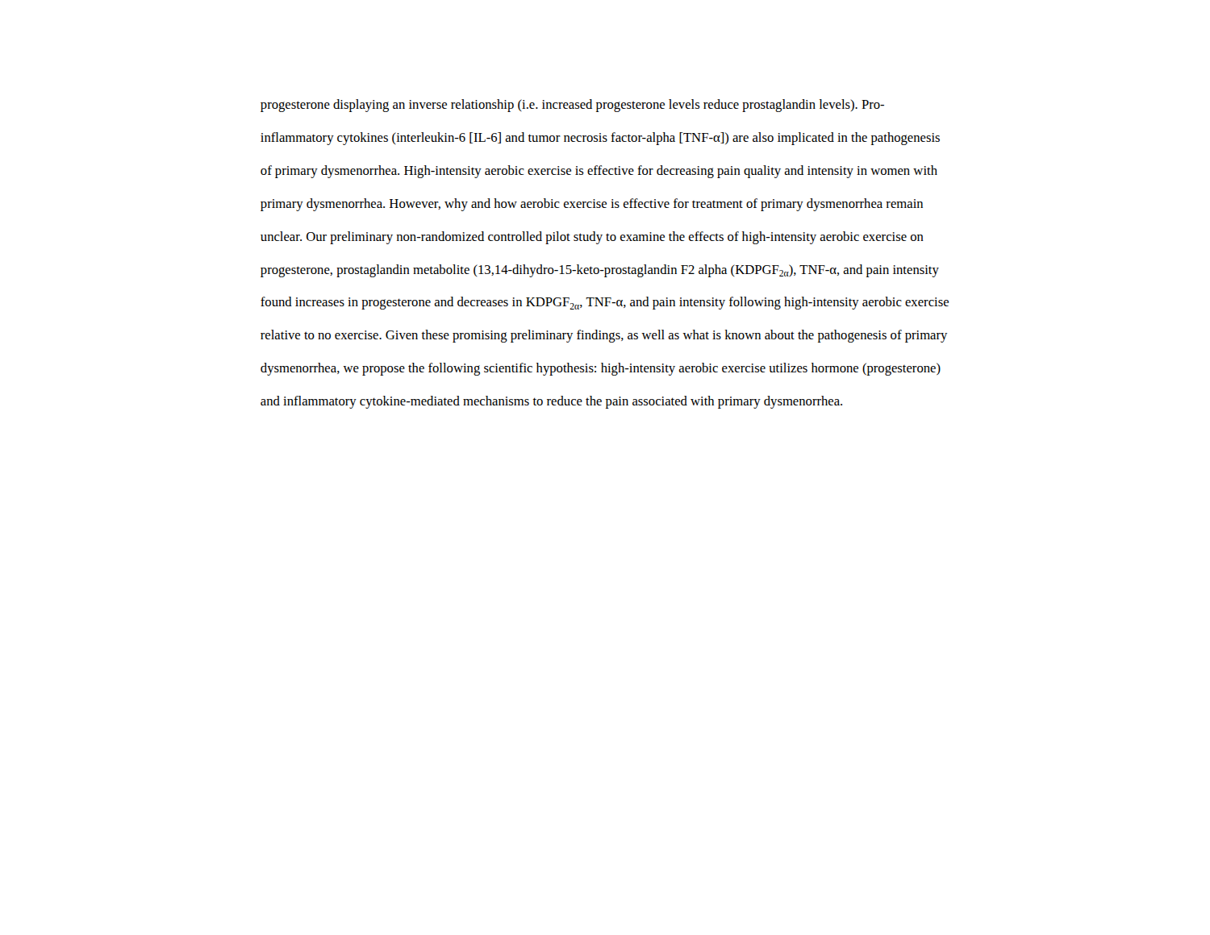progesterone displaying an inverse relationship (i.e. increased progesterone levels reduce prostaglandin levels). Pro-inflammatory cytokines (interleukin-6 [IL-6] and tumor necrosis factor-alpha [TNF-α]) are also implicated in the pathogenesis of primary dysmenorrhea. High-intensity aerobic exercise is effective for decreasing pain quality and intensity in women with primary dysmenorrhea. However, why and how aerobic exercise is effective for treatment of primary dysmenorrhea remain unclear. Our preliminary non-randomized controlled pilot study to examine the effects of high-intensity aerobic exercise on progesterone, prostaglandin metabolite (13,14-dihydro-15-keto-prostaglandin F2 alpha (KDPGF2α), TNF-α, and pain intensity found increases in progesterone and decreases in KDPGF2α, TNF-α, and pain intensity following high-intensity aerobic exercise relative to no exercise. Given these promising preliminary findings, as well as what is known about the pathogenesis of primary dysmenorrhea, we propose the following scientific hypothesis: high-intensity aerobic exercise utilizes hormone (progesterone) and inflammatory cytokine-mediated mechanisms to reduce the pain associated with primary dysmenorrhea.